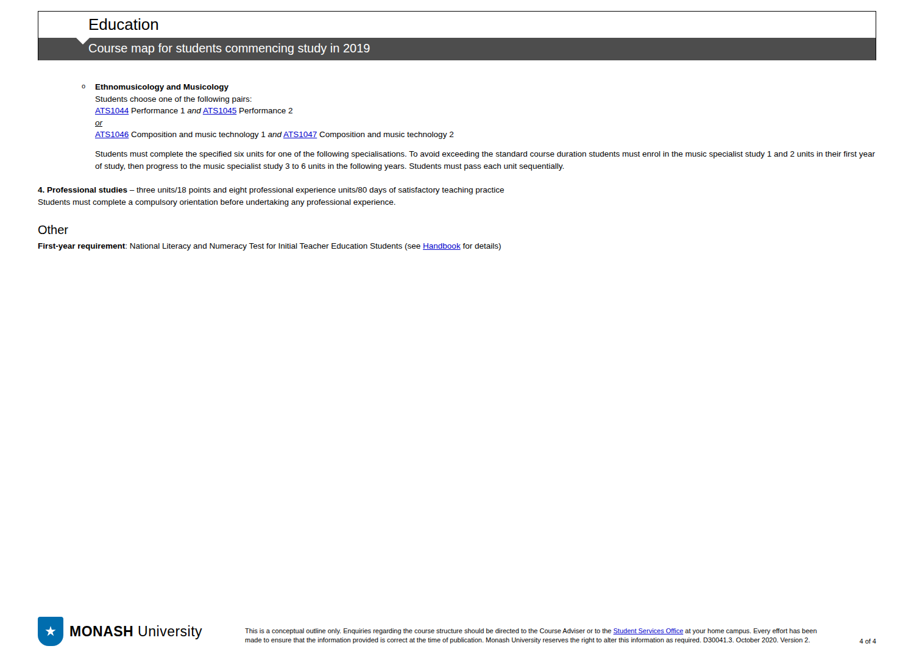Education
Course map for students commencing study in 2019
o
Ethnomusicology and Musicology
Students choose one of the following pairs:
ATS1044 Performance 1 and ATS1045 Performance 2
or
ATS1046 Composition and music technology 1 and ATS1047 Composition and music technology 2
Students must complete the specified six units for one of the following specialisations. To avoid exceeding the standard course duration students must enrol in the music specialist study 1 and 2 units in their first year of study, then progress to the music specialist study 3 to 6 units in the following years. Students must pass each unit sequentially.
4. Professional studies – three units/18 points and eight professional experience units/80 days of satisfactory teaching practice
Students must complete a compulsory orientation before undertaking any professional experience.
Other
First-year requirement: National Literacy and Numeracy Test for Initial Teacher Education Students (see Handbook for details)
MONASH University
This is a conceptual outline only. Enquiries regarding the course structure should be directed to the Course Adviser or to the Student Services Office at your home campus. Every effort has been made to ensure that the information provided is correct at the time of publication. Monash University reserves the right to alter this information as required. D30041.3. October 2020. Version 2.
4 of 4